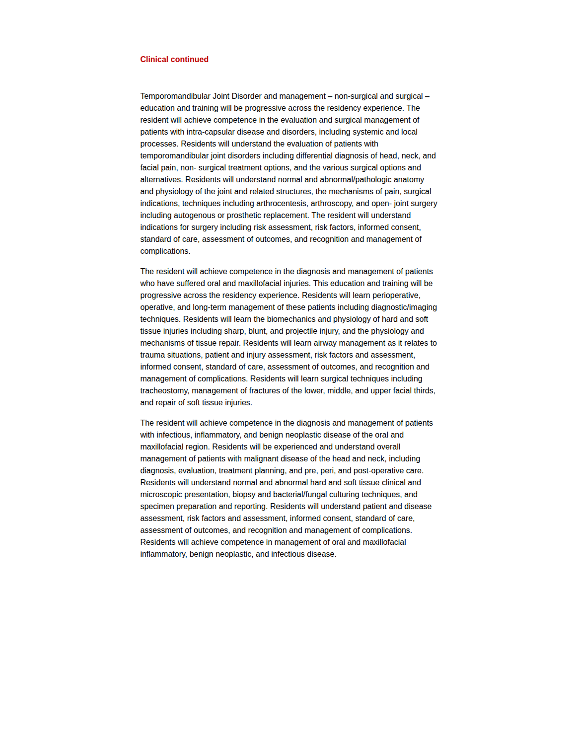Clinical continued
Temporomandibular Joint Disorder and management – non-surgical and surgical – education and training will be progressive across the residency experience. The resident will achieve competence in the evaluation and surgical management of patients with intra-capsular disease and disorders, including systemic and local processes. Residents will understand the evaluation of patients with temporomandibular joint disorders including differential diagnosis of head, neck, and facial pain, non- surgical treatment options, and the various surgical options and alternatives. Residents will understand normal and abnormal/pathologic anatomy and physiology of the joint and related structures, the mechanisms of pain, surgical indications, techniques including arthrocentesis, arthroscopy, and open- joint surgery including autogenous or prosthetic replacement. The resident will understand indications for surgery including risk assessment, risk factors, informed consent, standard of care, assessment of outcomes, and recognition and management of complications.
The resident will achieve competence in the diagnosis and management of patients who have suffered oral and maxillofacial injuries. This education and training will be progressive across the residency experience. Residents will learn perioperative, operative, and long-term management of these patients including diagnostic/imaging techniques. Residents will learn the biomechanics and physiology of hard and soft tissue injuries including sharp, blunt, and projectile injury, and the physiology and mechanisms of tissue repair. Residents will learn airway management as it relates to trauma situations, patient and injury assessment, risk factors and assessment, informed consent, standard of care, assessment of outcomes, and recognition and management of complications. Residents will learn surgical techniques including tracheostomy, management of fractures of the lower, middle, and upper facial thirds, and repair of soft tissue injuries.
The resident will achieve competence in the diagnosis and management of patients with infectious, inflammatory, and benign neoplastic disease of the oral and maxillofacial region. Residents will be experienced and understand overall management of patients with malignant disease of the head and neck, including diagnosis, evaluation, treatment planning, and pre, peri, and post-operative care.
Residents will understand normal and abnormal hard and soft tissue clinical and microscopic presentation, biopsy and bacterial/fungal culturing techniques, and specimen preparation and reporting. Residents will understand patient and disease assessment, risk factors and assessment, informed consent, standard of care, assessment of outcomes, and recognition and management of complications. Residents will achieve competence in management of oral and maxillofacial inflammatory, benign neoplastic, and infectious disease.